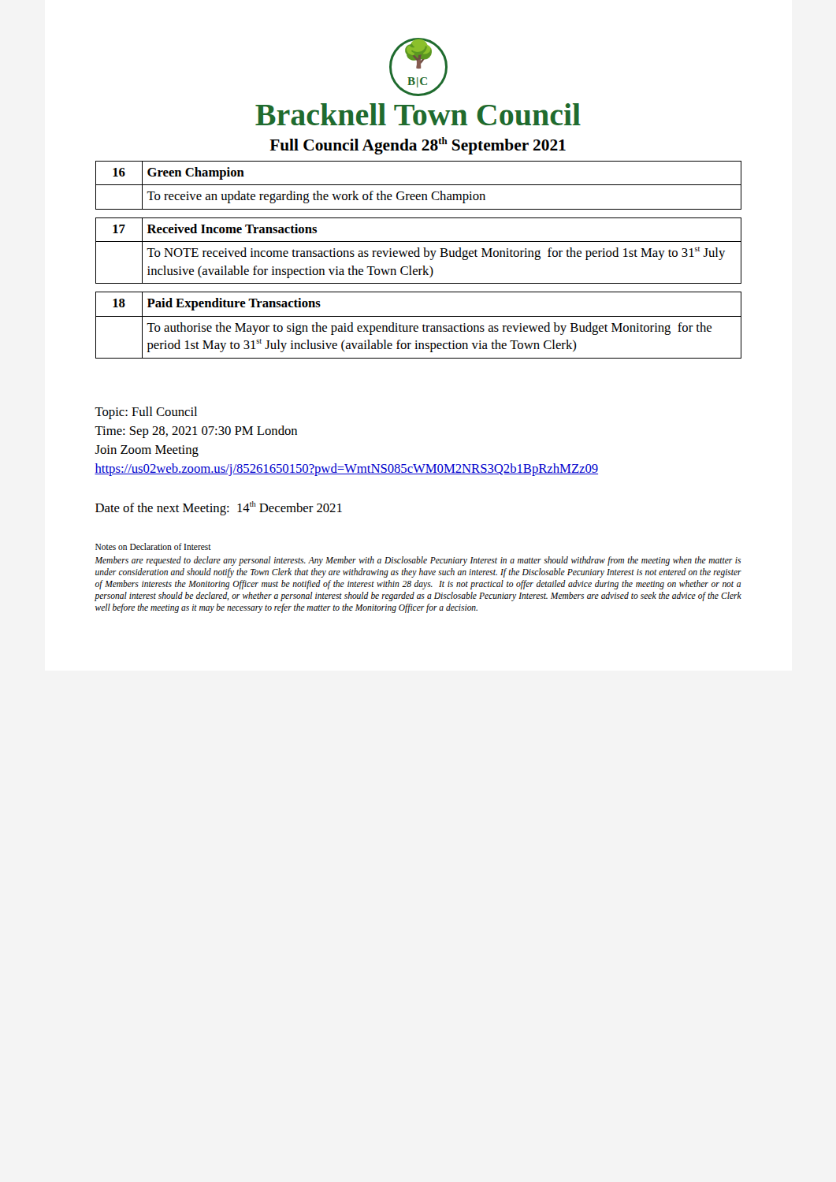🌳
B|C
Bracknell Town Council
Full Council Agenda 28th September 2021
| 16 | Green Champion |
| | To receive an update regarding the work of the Green Champion |
| 17 | Received Income Transactions |
| | To NOTE received income transactions as reviewed by Budget Monitoring for the period 1st May to 31 st July inclusive (available for inspection via the Town Clerk) |
| 18 | Paid Expenditure Transactions |
| | To authorise the Mayor to sign the paid expenditure transactions as reviewed by Budget Monitoring for the period 1st May to 31 st July inclusive (available for inspection via the Town Clerk) |
Topic: Full Council
Time: Sep 28, 2021 07:30 PM London
Join Zoom Meeting
https://us02web.zoom.us/j/85261650150?pwd=WmtNS085cWM0M2NRS3Q2b1BpRzhMZz09
Date of the next Meeting: 14th December 2021
Notes on Declaration of Interest
Members are requested to declare any personal interests. Any Member with a Disclosable Pecuniary Interest in a matter should withdraw from the meeting when the matter is under consideration and should notify the Town Clerk that they are withdrawing as they have such an interest. If the Disclosable Pecuniary Interest is not entered on the register of Members interests the Monitoring Officer must be notified of the interest within 28 days. It is not practical to offer detailed advice during the meeting on whether or not a personal interest should be declared, or whether a personal interest should be regarded as a Disclosable Pecuniary Interest. Members are advised to seek the advice of the Clerk well before the meeting as it may be necessary to refer the matter to the Monitoring Officer for a decision.